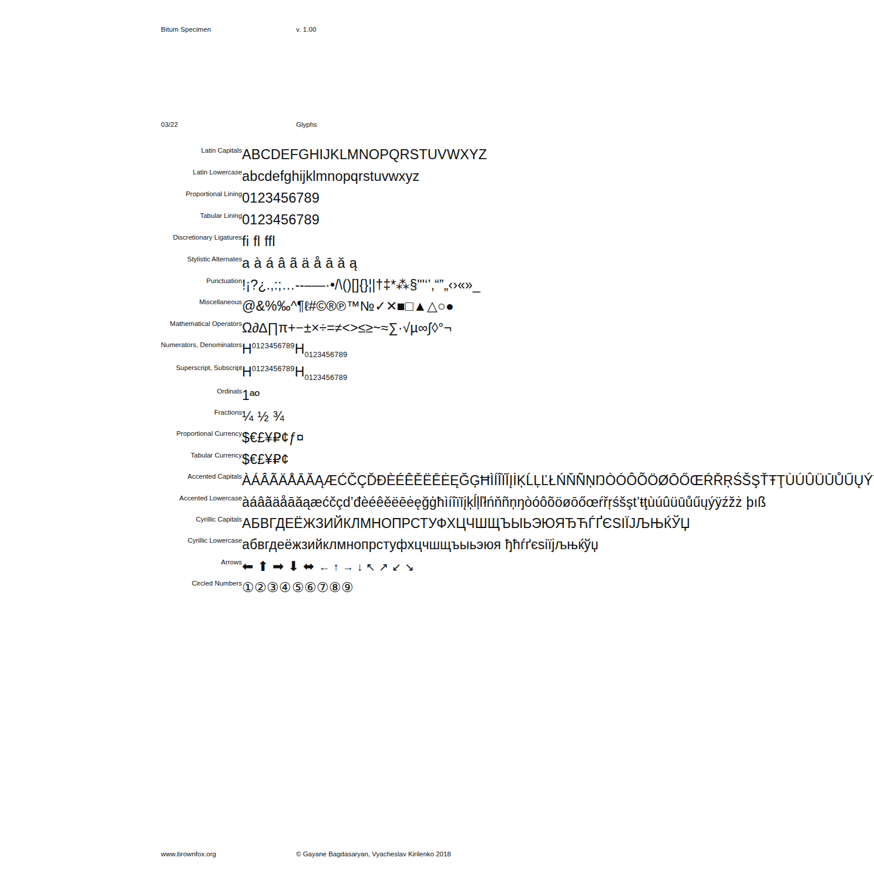Bitum Specimen
v. 1.00
03/22
Glyphs
| Latin Capitals | ABCDEFGHIJKLMNOPQRSTUVWXYZ |
| Latin Lowercase | abcdefghijklmnopqrstuvwxyz |
| Proportional Lining | 0123456789 |
| Tabular Lining | 0123456789 |
| Discretionary Ligatures | fi fl ffl |
| Stylistic Alternates | a à á â ã ä å ā ă ą |
| Punctuation | !¡?¿.,:;…-‐–—·•/\()[]{}¦/†‡*⁂§"'‘’,“”„‹›«»_ |
| Miscellaneous | @&%‰^¶ℓ#©®℗™№✓✕■□▲△○● |
| Mathematical Operators | Ω∂∆∏π+−±×÷=≠<>≤≥~≈∑·√µ∞∫◊°¬ |
| Numerators, Denominators | H 0123456789 H 0123456789 |
| Superscript, Subscript | H 0123456789 H 0123456789 |
| Ordinals | 1ªº |
| Fractions | ¼ ½ ¾ |
| Proportional Currency | $€£¥₽¢ƒ¤ |
| Tabular Currency | $€£¥₽¢ |
| Accented Capitals | ÀÁÂÃÄÅĀĂĄÆĆČÇĎĐÈÉÊĚËĒĖĘĞĢĦÌÍÎÏĪĮİĶĹĻĽŁŃŇÑŅŊÒÓÔÕÖØŌŐŒŔŘŖŚŠŞŤŦŢÙÚÛÜŪŮŰŲÝŸŹŽŻÞ |
| Accented Lowercase | àáâãäåāăąæćčçd’đèéêěëēėęğģħìíîïīįķĺļľłńňñņŋòóôõöøōőœŕřŗśšşt’ŧţùúûüūůűųýÿźžż þıß |
| Cyrillic Capitals | АБВГДЕЁЖЗИЙКЛМНОПРСТУФХЦЧШЩЪЫЬЭЮЯЂЋЃҐЄЅІЇЈЉЊЌЎЏ |
| Cyrillic Lowercase | абвгдеёжзийклмнопрстуфхцчшщъыьэюя ђћѓґєѕіїјљњќўџ |
| Arrows | ⬅ ⬆ ➡ ⬇ ⬌ ← ↑ → ↓ ↖ ↗ ↙ ↘ |
| Circled Numbers | ①②③④⑤⑥⑦⑧⑨ |
www.brownfox.org
© Gayane Bagdasaryan, Vyacheslav Kirilenko 2018